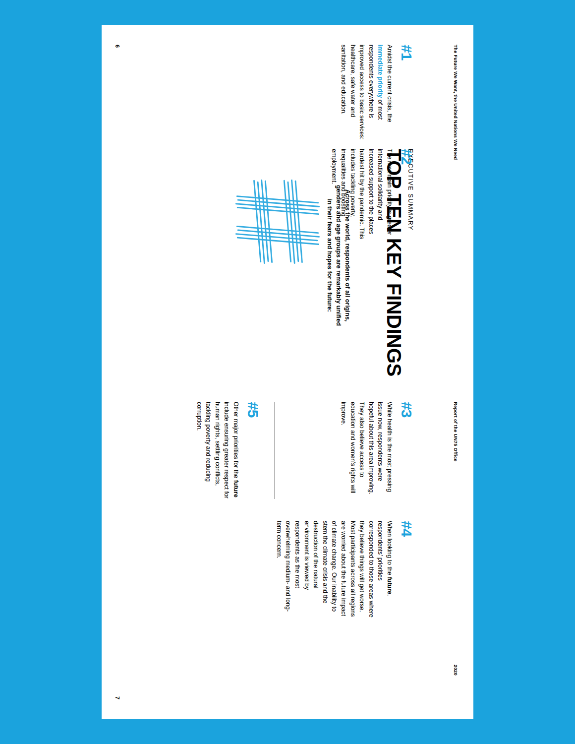The Future We Want, the United Nations We Need
Report of the UN75 Office
2020
6
7
EXECUTIVE SUMMARY
TOP TEN KEY FINDINGS
Across the world, respondents of all origins,
genders and age groups are remarkably unified
in their fears and hopes for the future:
#1
Amidst the current crisis, the immediate priority of most respondents everywhere is improved access to basic services: healthcare, safe water and sanitation, and education.
#2
The next main priority is greater international solidarity and increased support to the places hardest hit by the pandemic. This includes tackling poverty, inequalities and boosting employment.
#3
While health is the most pressing issue now, respondents were hopeful about this area improving. They also believe access to education and women’s rights will improve.
#5
Other major priorities for the future include ensuring greater respect for human rights, settling conflicts, tackling poverty and reducing corruption.
#4
When looking to the future, respondents’ priorities corresponded to those areas where they believe things will get worse. Most participants across all regions are worried about the future impact of climate change. Our inability to stem the climate crisis and the destruction of the natural environment is viewed by respondents as the most overwhelming medium- and long-term concern.